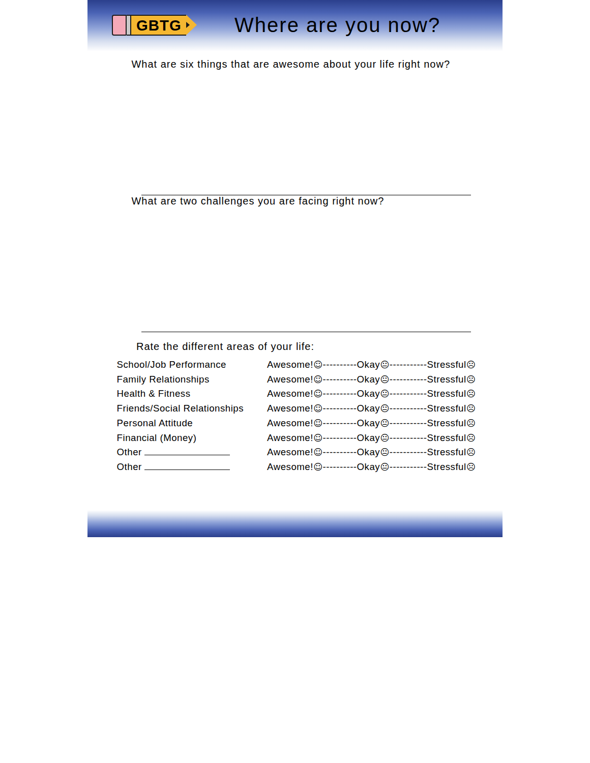GBTG
Where are you now?
What are six things that are awesome about your life right now?
What are two challenges you are facing right now?
Rate the different areas of your life:
| School/Job Performance | Awesome! ☺ ----------Okay 😐 -----------Stressful ☹ |
| Family Relationships | Awesome! ☺ ----------Okay 😐 -----------Stressful ☹ |
| Health & Fitness | Awesome! ☺ ----------Okay 😐 -----------Stressful ☹ |
| Friends/Social Relationships | Awesome! ☺ ----------Okay 😐 -----------Stressful ☹ |
| Personal Attitude | Awesome! ☺ ----------Okay 😐 -----------Stressful ☹ |
| Financial (Money) | Awesome! ☺ ----------Okay 😐 -----------Stressful ☹ |
| Other | Awesome! ☺ ----------Okay 😐 -----------Stressful ☹ |
| Other | Awesome! ☺ ----------Okay 😐 -----------Stressful ☹ |